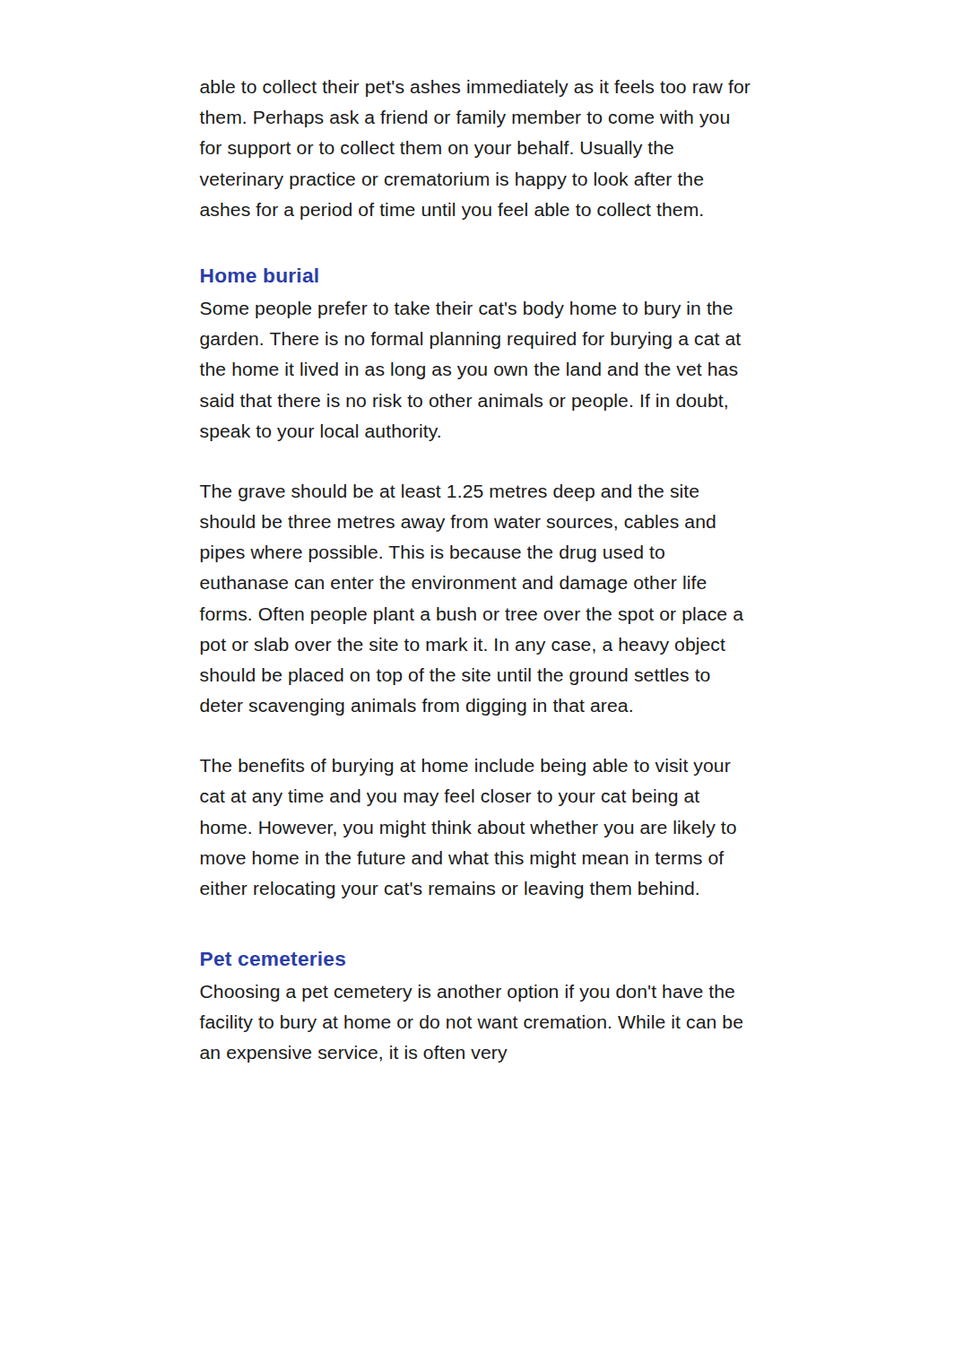able to collect their pet's ashes immediately as it feels too raw for them. Perhaps ask a friend or family member to come with you for support or to collect them on your behalf. Usually the veterinary practice or crematorium is happy to look after the ashes for a period of time until you feel able to collect them.
Home burial
Some people prefer to take their cat's body home to bury in the garden. There is no formal planning required for burying a cat at the home it lived in as long as you own the land and the vet has said that there is no risk to other animals or people. If in doubt, speak to your local authority.
The grave should be at least 1.25 metres deep and the site should be three metres away from water sources, cables and pipes where possible. This is because the drug used to euthanase can enter the environment and damage other life forms. Often people plant a bush or tree over the spot or place a pot or slab over the site to mark it. In any case, a heavy object should be placed on top of the site until the ground settles to deter scavenging animals from digging in that area.
The benefits of burying at home include being able to visit your cat at any time and you may feel closer to your cat being at home. However, you might think about whether you are likely to move home in the future and what this might mean in terms of either relocating your cat's remains or leaving them behind.
Pet cemeteries
Choosing a pet cemetery is another option if you don't have the facility to bury at home or do not want cremation. While it can be an expensive service, it is often very